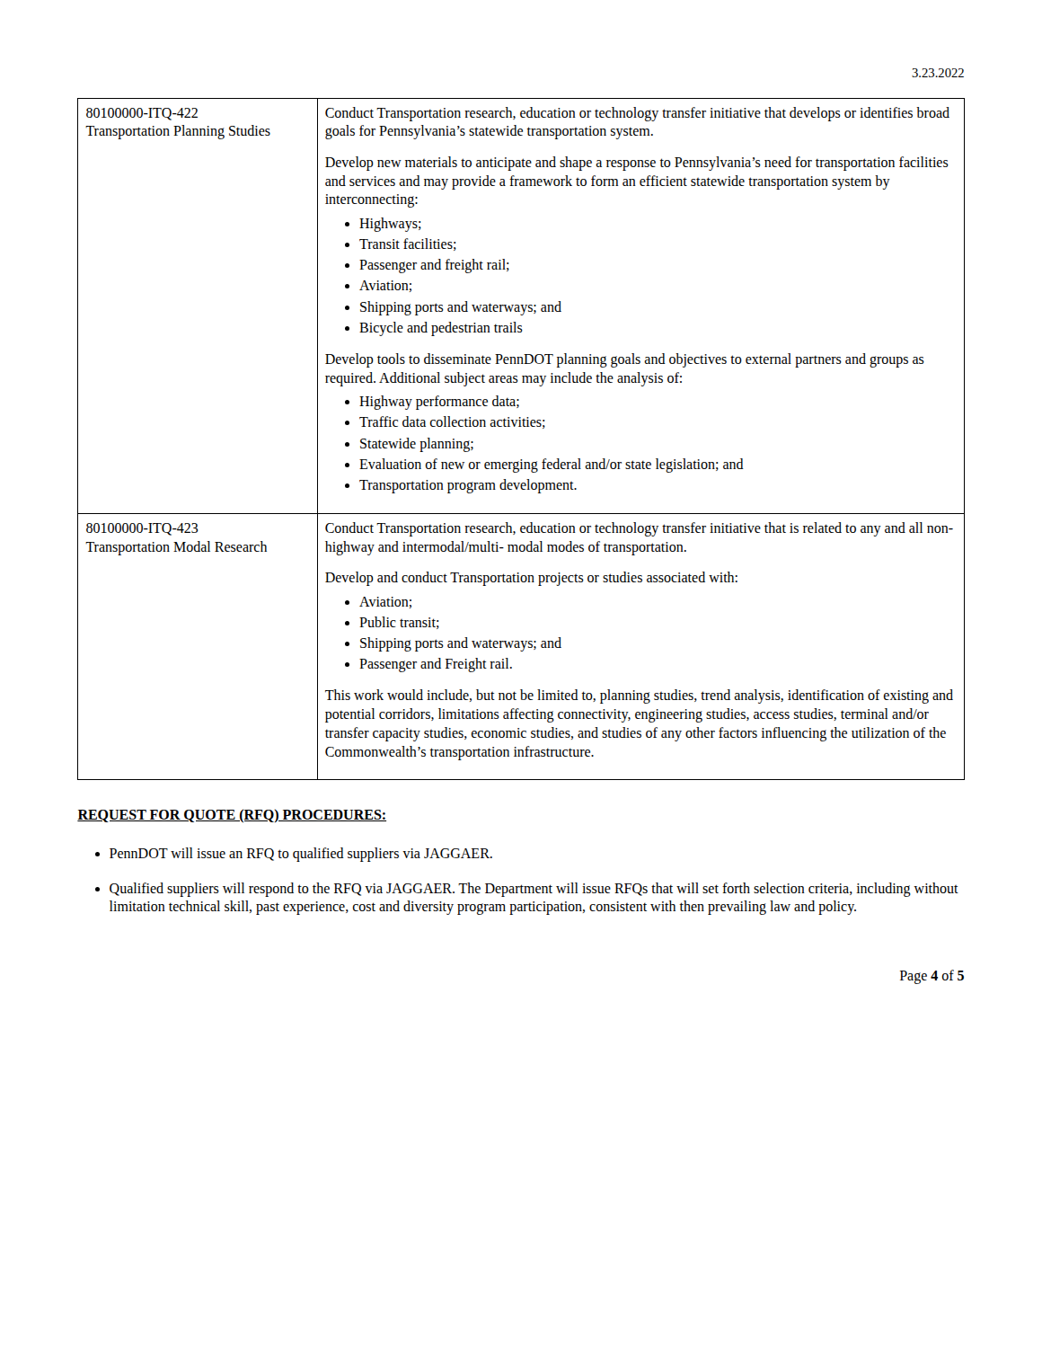3.23.2022
| 80100000-ITQ-422 Transportation Planning Studies | Conduct Transportation research, education or technology transfer initiative that develops or identifies broad goals for Pennsylvania’s statewide transportation system. Develop new materials to anticipate and shape a response to Pennsylvania’s need for transportation facilities and services and may provide a framework to form an efficient statewide transportation system by interconnecting: Highways; Transit facilities; Passenger and freight rail; Aviation; Shipping ports and waterways; and Bicycle and pedestrian trails Develop tools to disseminate PennDOT planning goals and objectives to external partners and groups as required. Additional subject areas may include the analysis of: Highway performance data; Traffic data collection activities; Statewide planning; Evaluation of new or emerging federal and/or state legislation; and Transportation program development. |
| 80100000-ITQ-423 Transportation Modal Research | Conduct Transportation research, education or technology transfer initiative that is related to any and all non-highway and intermodal/multi- modal modes of transportation. Develop and conduct Transportation projects or studies associated with: Aviation; Public transit; Shipping ports and waterways; and Passenger and Freight rail. This work would include, but not be limited to, planning studies, trend analysis, identification of existing and potential corridors, limitations affecting connectivity, engineering studies, access studies, terminal and/or transfer capacity studies, economic studies, and studies of any other factors influencing the utilization of the Commonwealth’s transportation infrastructure. |
REQUEST FOR QUOTE (RFQ) PROCEDURES:
PennDOT will issue an RFQ to qualified suppliers via JAGGAER.
Qualified suppliers will respond to the RFQ via JAGGAER. The Department will issue RFQs that will set forth selection criteria, including without limitation technical skill, past experience, cost and diversity program participation, consistent with then prevailing law and policy.
Page 4 of 5